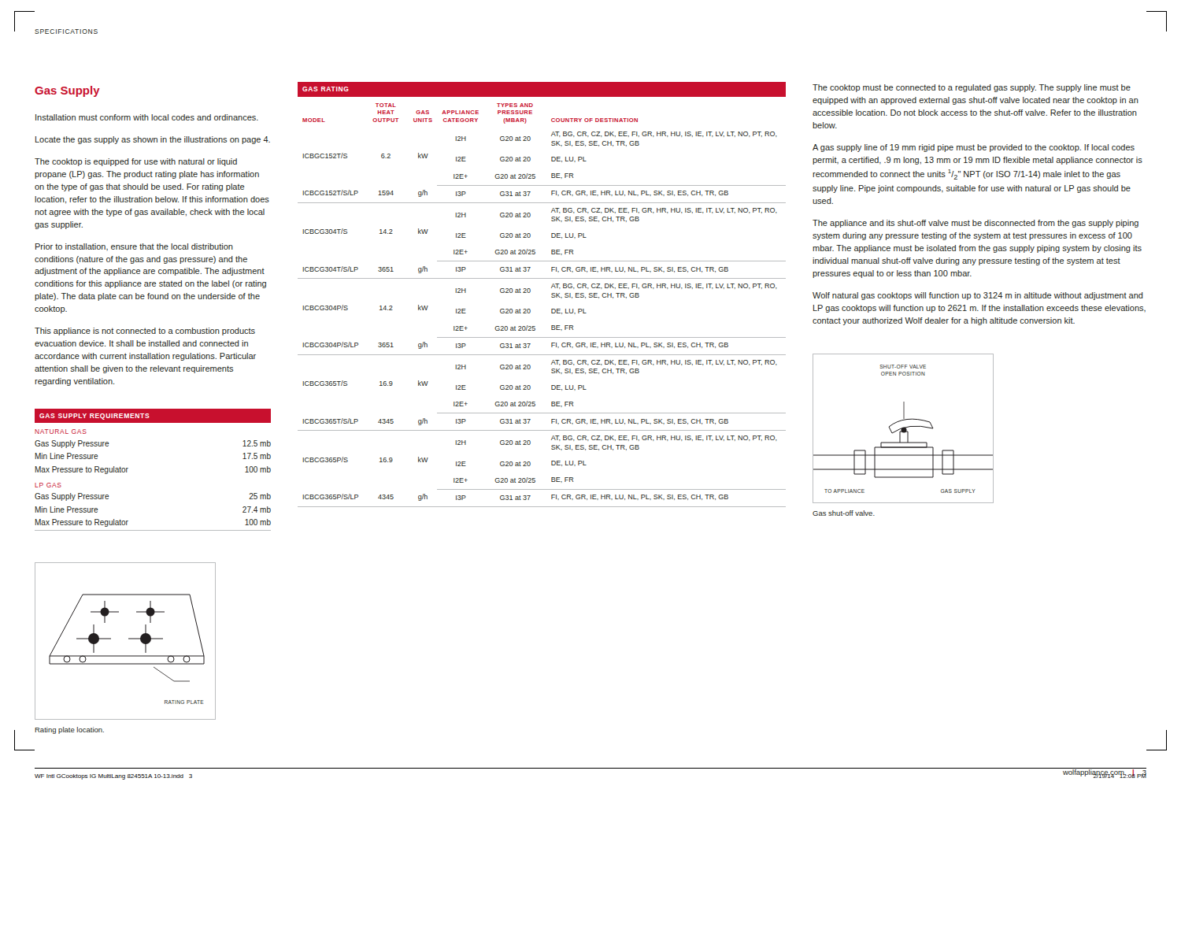Specifications
Gas Supply
Installation must conform with local codes and ordinances.
Locate the gas supply as shown in the illustrations on page 4.
The cooktop is equipped for use with natural or liquid propane (LP) gas. The product rating plate has information on the type of gas that should be used. For rating plate location, refer to the illustration below. If this information does not agree with the type of gas available, check with the local gas supplier.
Prior to installation, ensure that the local distribution conditions (nature of the gas and gas pressure) and the adjustment of the appliance are compatible. The adjustment conditions for this appliance are stated on the label (or rating plate). The data plate can be found on the underside of the cooktop.
This appliance is not connected to a combustion products evacuation device. It shall be installed and connected in accordance with current installation regulations. Particular attention shall be given to the relevant requirements regarding ventilation.
Gas Supply Requirements
Natural Gas
| Gas Supply Pressure | 12.5 mb |
| Min Line Pressure | 17.5 mb |
| Max Pressure to Regulator | 100 mb |
LP Gas
| Gas Supply Pressure | 25 mb |
| Min Line Pressure | 27.4 mb |
| Max Pressure to Regulator | 100 mb |
Rating Plate
Rating plate location.
Gas Rating
| Model | Total Heat Output | Gas Units | Appliance Category | Types and Pressure (mbar) | Country of Destination |
| --- | --- | --- | --- | --- | --- |
| ICBGC152T/S | 6.2 | kW | I2H | G20 at 20 | AT, BG, CR, CZ, DK, EE, FI, GR, HR, HU, IS, IE, IT, LV, LT, NO, PT, RO, SK, SI, ES, SE, CH, TR, GB |
| I2E | G20 at 20 | DE, LU, PL |
| I2E+ | G20 at 20/25 | BE, FR |
| ICBCG152T/S/LP | 1594 | g/h | I3P | G31 at 37 | FI, CR, GR, IE, HR, LU, NL, PL, SK, SI, ES, CH, TR, GB |
| ICBCG304T/S | 14.2 | kW | I2H | G20 at 20 | AT, BG, CR, CZ, DK, EE, FI, GR, HR, HU, IS, IE, IT, LV, LT, NO, PT, RO, SK, SI, ES, SE, CH, TR, GB |
| I2E | G20 at 20 | DE, LU, PL |
| I2E+ | G20 at 20/25 | BE, FR |
| ICBCG304T/S/LP | 3651 | g/h | I3P | G31 at 37 | FI, CR, GR, IE, HR, LU, NL, PL, SK, SI, ES, CH, TR, GB |
| ICBCG304P/S | 14.2 | kW | I2H | G20 at 20 | AT, BG, CR, CZ, DK, EE, FI, GR, HR, HU, IS, IE, IT, LV, LT, NO, PT, RO, SK, SI, ES, SE, CH, TR, GB |
| I2E | G20 at 20 | DE, LU, PL |
| I2E+ | G20 at 20/25 | BE, FR |
| ICBCG304P/S/LP | 3651 | g/h | I3P | G31 at 37 | FI, CR, GR, IE, HR, LU, NL, PL, SK, SI, ES, CH, TR, GB |
| ICBCG365T/S | 16.9 | kW | I2H | G20 at 20 | AT, BG, CR, CZ, DK, EE, FI, GR, HR, HU, IS, IE, IT, LV, LT, NO, PT, RO, SK, SI, ES, SE, CH, TR, GB |
| I2E | G20 at 20 | DE, LU, PL |
| I2E+ | G20 at 20/25 | BE, FR |
| ICBCG365T/S/LP | 4345 | g/h | I3P | G31 at 37 | FI, CR, GR, IE, HR, LU, NL, PL, SK, SI, ES, CH, TR, GB |
| ICBCG365P/S | 16.9 | kW | I2H | G20 at 20 | AT, BG, CR, CZ, DK, EE, FI, GR, HR, HU, IS, IE, IT, LV, LT, NO, PT, RO, SK, SI, ES, SE, CH, TR, GB |
| I2E | G20 at 20 | DE, LU, PL |
| I2E+ | G20 at 20/25 | BE, FR |
| ICBCG365P/S/LP | 4345 | g/h | I3P | G31 at 37 | FI, CR, GR, IE, HR, LU, NL, PL, SK, SI, ES, CH, TR, GB |
The cooktop must be connected to a regulated gas supply. The supply line must be equipped with an approved external gas shut-off valve located near the cooktop in an accessible location. Do not block access to the shut-off valve. Refer to the illustration below.
A gas supply line of 19 mm rigid pipe must be provided to the cooktop. If local codes permit, a certified, .9 m long, 13 mm or 19 mm ID flexible metal appliance connector is recommended to connect the units 1/2" NPT (or ISO 7/1-14) male inlet to the gas supply line. Pipe joint compounds, suitable for use with natural or LP gas should be used.
The appliance and its shut-off valve must be disconnected from the gas supply piping system during any pressure testing of the system at test pressures in excess of 100 mbar. The appliance must be isolated from the gas supply piping system by closing its individual manual shut-off valve during any pressure testing of the system at test pressures equal to or less than 100 mbar.
Wolf natural gas cooktops will function up to 3124 m in altitude without adjustment and LP gas cooktops will function up to 2621 m. If the installation exceeds these elevations, contact your authorized Wolf dealer for a high altitude conversion kit.
Shut-off Valve
Open Position To Appliance Gas Supply
Gas shut-off valve.
wolfappliance.com | 3
WF Intl GCooktops IG MultiLang 824551A 10-13.indd 3 2/19/14 12:08 PM